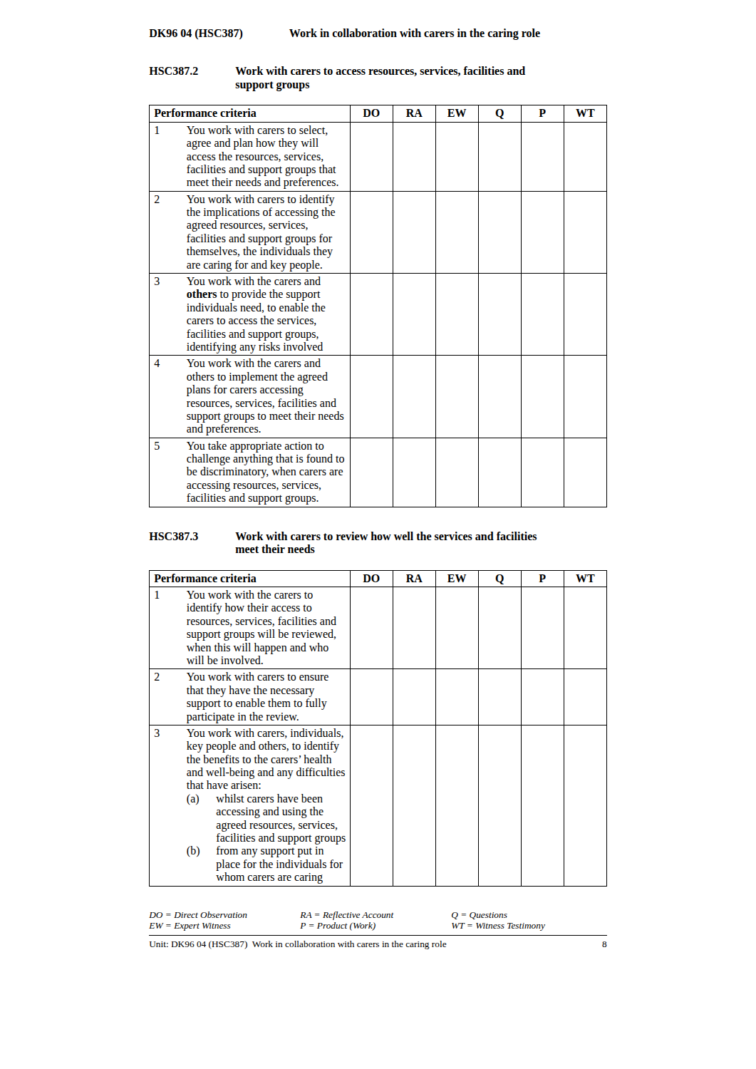DK96 04 (HSC387) Work in collaboration with carers in the caring role
HSC387.2 Work with carers to access resources, services, facilities and support groups
| Performance criteria | DO | RA | EW | Q | P | WT |
| --- | --- | --- | --- | --- | --- | --- |
| 1 | You work with carers to select, agree and plan how they will access the resources, services, facilities and support groups that meet their needs and preferences. | | | | | | |
| 2 | You work with carers to identify the implications of accessing the agreed resources, services, facilities and support groups for themselves, the individuals they are caring for and key people. | | | | | | |
| 3 | You work with the carers and others to provide the support individuals need, to enable the carers to access the services, facilities and support groups, identifying any risks involved | | | | | | |
| 4 | You work with the carers and others to implement the agreed plans for carers accessing resources, services, facilities and support groups to meet their needs and preferences. | | | | | | |
| 5 | You take appropriate action to challenge anything that is found to be discriminatory, when carers are accessing resources, services, facilities and support groups. | | | | | | |
HSC387.3 Work with carers to review how well the services and facilities meet their needs
| Performance criteria | DO | RA | EW | Q | P | WT |
| --- | --- | --- | --- | --- | --- | --- |
| 1 | You work with the carers to identify how their access to resources, services, facilities and support groups will be reviewed, when this will happen and who will be involved. | | | | | | |
| 2 | You work with carers to ensure that they have the necessary support to enable them to fully participate in the review. | | | | | | |
| 3 | You work with carers, individuals, key people and others, to identify the benefits to the carers’ health and well-being and any difficulties that have arisen: (a) whilst carers have been accessing and using the agreed resources, services, facilities and support groups (b) from any support put in place for the individuals for whom carers are caring | | | | | | |
| DO = Direct Observation | RA = Reflective Account | Q = Questions |
| EW = Expert Witness | P = Product (Work) | WT = Witness Testimony |
Unit: DK96 04 (HSC387) Work in collaboration with carers in the caring role 8